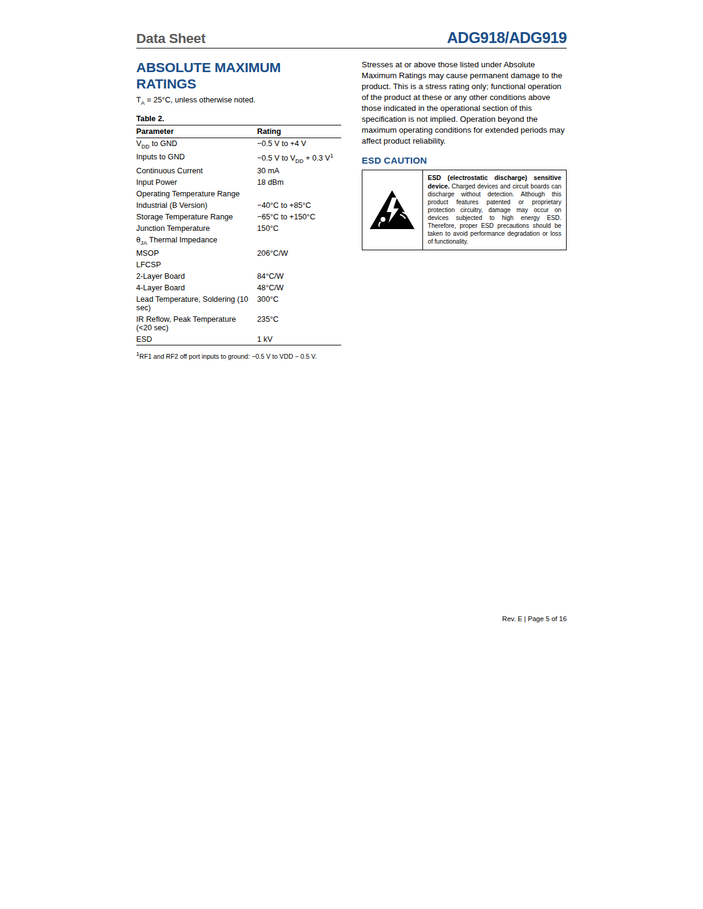Data Sheet
ADG918/ADG919
ABSOLUTE MAXIMUM RATINGS
TA = 25°C, unless otherwise noted.
Table 2.
| Parameter | Rating |
| --- | --- |
| V DD to GND | −0.5 V to +4 V |
| Inputs to GND | −0.5 V to V DD + 0.3 V 1 |
| Continuous Current | 30 mA |
| Input Power | 18 dBm |
| Operating Temperature Range | |
| Industrial (B Version) | −40°C to +85°C |
| Storage Temperature Range | −65°C to +150°C |
| Junction Temperature | 150°C |
| θ JA Thermal Impedance | |
| MSOP | 206°C/W |
| LFCSP | |
| 2-Layer Board | 84°C/W |
| 4-Layer Board | 48°C/W |
| Lead Temperature, Soldering (10 sec) | 300°C |
| IR Reflow, Peak Temperature (<20 sec) | 235°C |
| ESD | 1 kV |
1RF1 and RF2 off port inputs to ground: −0.5 V to VDD − 0.5 V.
Stresses at or above those listed under Absolute Maximum Ratings may cause permanent damage to the product. This is a stress rating only; functional operation of the product at these or any other conditions above those indicated in the operational section of this specification is not implied. Operation beyond the maximum operating conditions for extended periods may affect product reliability.
ESD CAUTION
ESD (electrostatic discharge) sensitive device. Charged devices and circuit boards can discharge without detection. Although this product features patented or proprietary protection circuitry, damage may occur on devices subjected to high energy ESD. Therefore, proper ESD precautions should be taken to avoid performance degradation or loss of functionality.
Rev. E | Page 5 of 16